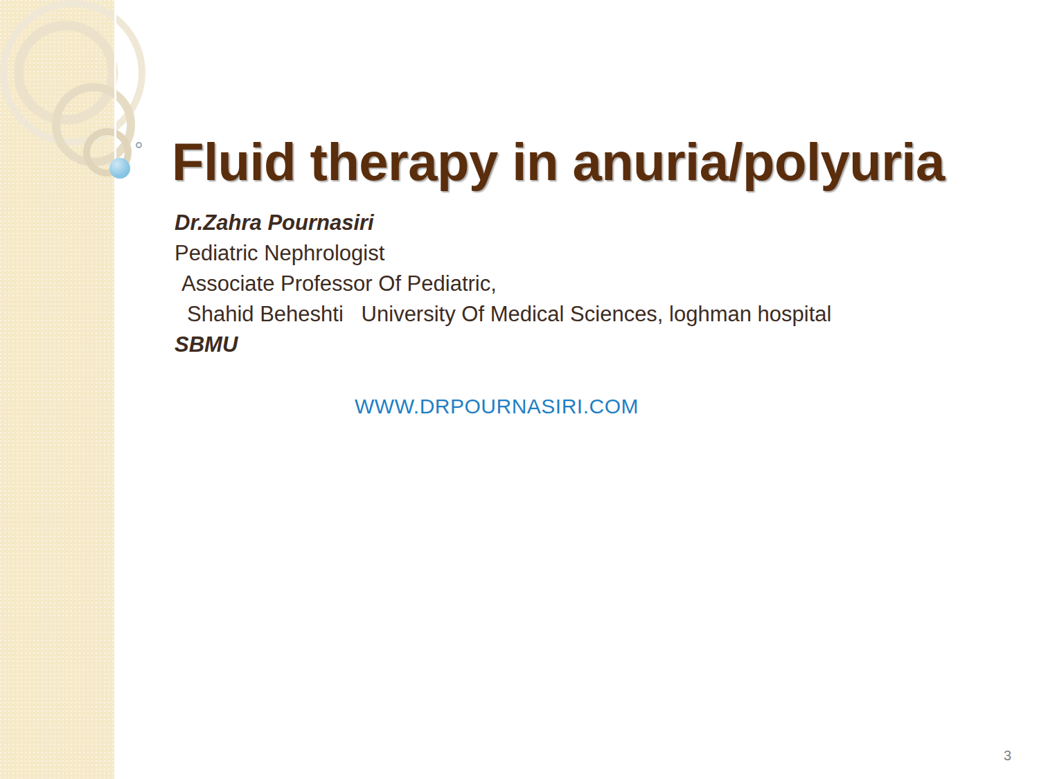Fluid therapy in anuria/polyuria
Dr.Zahra Pournasiri Pediatric Nephrologist Associate Professor Of Pediatric, Shahid Beheshti University Of Medical Sciences, loghman hospital SBMU
WWW.DRPOURNASIRI.COM
3